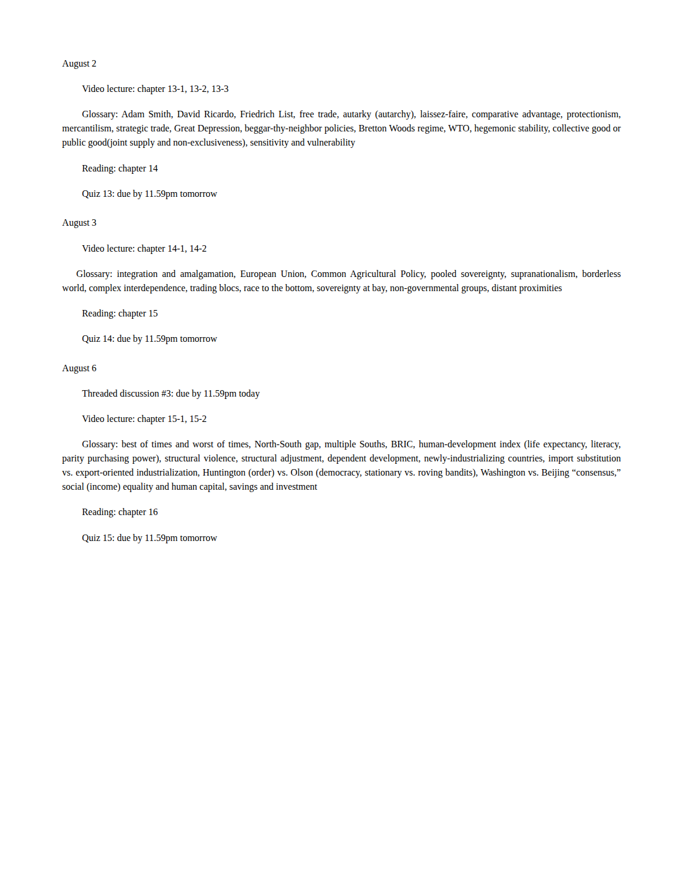August 2
Video lecture: chapter 13-1, 13-2, 13-3
Glossary: Adam Smith, David Ricardo, Friedrich List, free trade, autarky (autarchy), laissez-faire, comparative advantage, protectionism, mercantilism, strategic trade, Great Depression, beggar-thy-neighbor policies, Bretton Woods regime, WTO, hegemonic stability, collective good or public good(joint supply and non-exclusiveness), sensitivity and vulnerability
Reading: chapter 14
Quiz 13: due by 11.59pm tomorrow
August 3
Video lecture: chapter 14-1, 14-2
Glossary: integration and amalgamation, European Union, Common Agricultural Policy, pooled sovereignty, supranationalism, borderless world, complex interdependence, trading blocs, race to the bottom, sovereignty at bay, non-governmental groups, distant proximities
Reading: chapter 15
Quiz 14: due by 11.59pm tomorrow
August 6
Threaded discussion #3: due by 11.59pm today
Video lecture: chapter 15-1, 15-2
Glossary: best of times and worst of times, North-South gap, multiple Souths, BRIC, human-development index (life expectancy, literacy, parity purchasing power), structural violence, structural adjustment, dependent development, newly-industrializing countries, import substitution vs. export-oriented industrialization, Huntington (order) vs. Olson (democracy, stationary vs. roving bandits), Washington vs. Beijing “consensus,” social (income) equality and human capital, savings and investment
Reading: chapter 16
Quiz 15: due by 11.59pm tomorrow